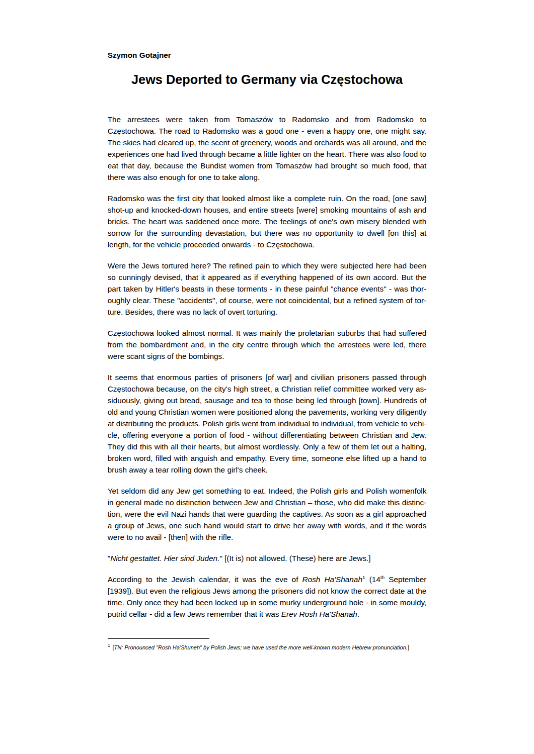Szymon Gotajner
Jews Deported to Germany via Częstochowa
The arrestees were taken from Tomaszów to Radomsko and from Radomsko to Częstochowa. The road to Radomsko was a good one - even a happy one, one might say. The skies had cleared up, the scent of greenery, woods and orchards was all around, and the experiences one had lived through became a little lighter on the heart. There was also food to eat that day, because the Bundist women from Tomaszów had brought so much food, that there was also enough for one to take along.
Radomsko was the first city that looked almost like a complete ruin. On the road, [one saw] shot-up and knocked-down houses, and entire streets [were] smoking mountains of ash and bricks. The heart was saddened once more. The feelings of one's own misery blended with sorrow for the surrounding devastation, but there was no opportunity to dwell [on this] at length, for the vehicle proceeded onwards - to Częstochowa.
Were the Jews tortured here? The refined pain to which they were subjected here had been so cunningly devised, that it appeared as if everything happened of its own accord. But the part taken by Hitler's beasts in these torments - in these painful "chance events" - was thoroughly clear. These "accidents", of course, were not coincidental, but a refined system of torture. Besides, there was no lack of overt torturing.
Częstochowa looked almost normal. It was mainly the proletarian suburbs that had suffered from the bombardment and, in the city centre through which the arrestees were led, there were scant signs of the bombings.
It seems that enormous parties of prisoners [of war] and civilian prisoners passed through Częstochowa because, on the city's high street, a Christian relief committee worked very assiduously, giving out bread, sausage and tea to those being led through [town]. Hundreds of old and young Christian women were positioned along the pavements, working very diligently at distributing the products. Polish girls went from individual to individual, from vehicle to vehicle, offering everyone a portion of food - without differentiating between Christian and Jew. They did this with all their hearts, but almost wordlessly. Only a few of them let out a halting, broken word, filled with anguish and empathy. Every time, someone else lifted up a hand to brush away a tear rolling down the girl's cheek.
Yet seldom did any Jew get something to eat. Indeed, the Polish girls and Polish womenfolk in general made no distinction between Jew and Christian – those, who did make this distinction, were the evil Nazi hands that were guarding the captives. As soon as a girl approached a group of Jews, one such hand would start to drive her away with words, and if the words were to no avail - [then] with the rifle.
"Nicht gestattet. Hier sind Juden." [(It is) not allowed. (These) here are Jews.]
According to the Jewish calendar, it was the eve of Rosh Ha'Shanah1 (14th September [1939]). But even the religious Jews among the prisoners did not know the correct date at the time. Only once they had been locked up in some murky underground hole - in some mouldy, putrid cellar - did a few Jews remember that it was Erev Rosh Ha'Shanah.
1 [TN: Pronounced "Rosh Ha'Shuneh" by Polish Jews; we have used the more well-known modern Hebrew pronunciation.]